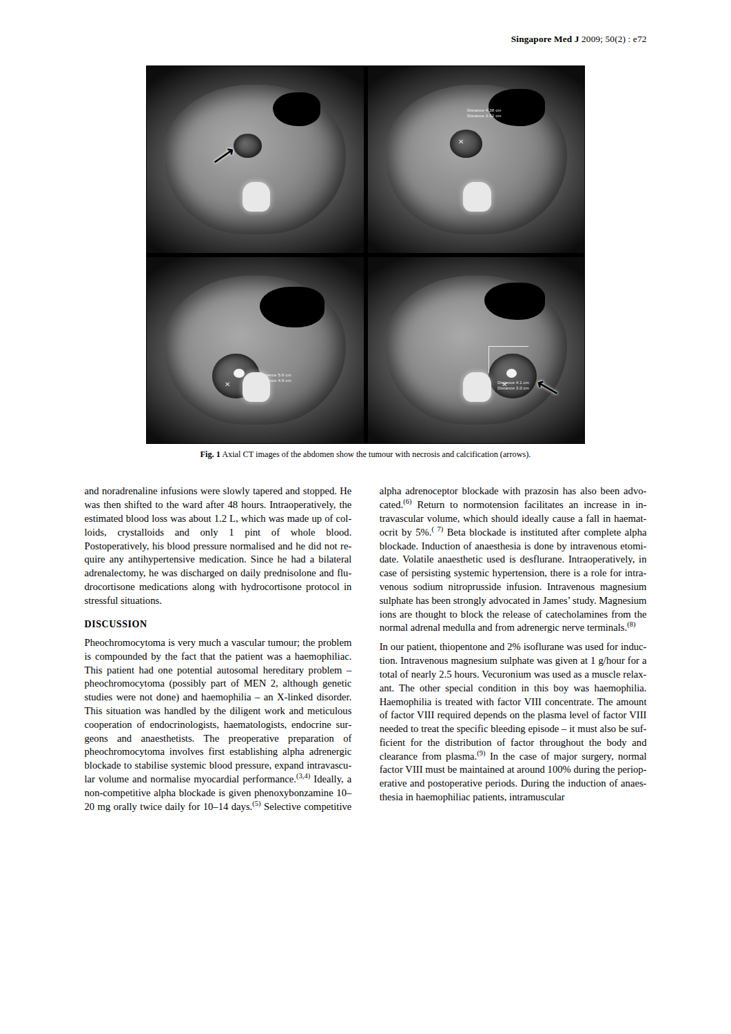Singapore Med J 2009; 50(2) : e72
⟶
✕ Distance 4.38 cm
Distance 3.52 cm
✕ Distance 5.6 cm
Distance 4.9 cm
✕ Distance 4.1 cm
Distance 3.0 cm ⟶
Fig. 1 Axial CT images of the abdomen show the tumour with necrosis and calcification (arrows).
and noradrenaline infusions were slowly tapered and stopped. He was then shifted to the ward after 48 hours. Intraoperatively, the estimated blood loss was about 1.2 L, which was made up of colloids, crystalloids and only 1 pint of whole blood. Postoperatively, his blood pressure normalised and he did not require any antihypertensive medication. Since he had a bilateral adrenalectomy, he was discharged on daily prednisolone and fludrocortisone medications along with hydrocortisone protocol in stressful situations.
DISCUSSION
Pheochromocytoma is very much a vascular tumour; the problem is compounded by the fact that the patient was a haemophiliac. This patient had one potential autosomal hereditary problem – pheochromocytoma (possibly part of MEN 2, although genetic studies were not done) and haemophilia – an X-linked disorder. This situation was handled by the diligent work and meticulous cooperation of endocrinologists, haematologists, endocrine surgeons and anaesthetists. The preoperative preparation of pheochromocytoma involves first establishing alpha adrenergic blockade to stabilise systemic blood pressure, expand intravascular volume and normalise myocardial performance.(3,4) Ideally, a non-competitive alpha blockade is given phenoxybonzamine 10–20 mg orally twice daily for 10–14 days.(5) Selective competitive alpha adrenoceptor blockade with prazosin has also been advocated.(6) Return to normotension facilitates an increase in intravascular volume, which should ideally cause a fall in haematocrit by 5%.( 7) Beta blockade is instituted after complete alpha blockade. Induction of anaesthesia is done by intravenous etomidate. Volatile anaesthetic used is desflurane. Intraoperatively, in case of persisting systemic hypertension, there is a role for intravenous sodium nitroprusside infusion. Intravenous magnesium sulphate has been strongly advocated in James’ study. Magnesium ions are thought to block the release of catecholamines from the normal adrenal medulla and from adrenergic nerve terminals.(8)
In our patient, thiopentone and 2% isoflurane was used for induction. Intravenous magnesium sulphate was given at 1 g/hour for a total of nearly 2.5 hours. Vecuronium was used as a muscle relaxant. The other special condition in this boy was haemophilia. Haemophilia is treated with factor VIII concentrate. The amount of factor VIII required depends on the plasma level of factor VIII needed to treat the specific bleeding episode – it must also be sufficient for the distribution of factor throughout the body and clearance from plasma.(9) In the case of major surgery, normal factor VIII must be maintained at around 100% during the perioperative and postoperative periods. During the induction of anaesthesia in haemophiliac patients, intramuscular